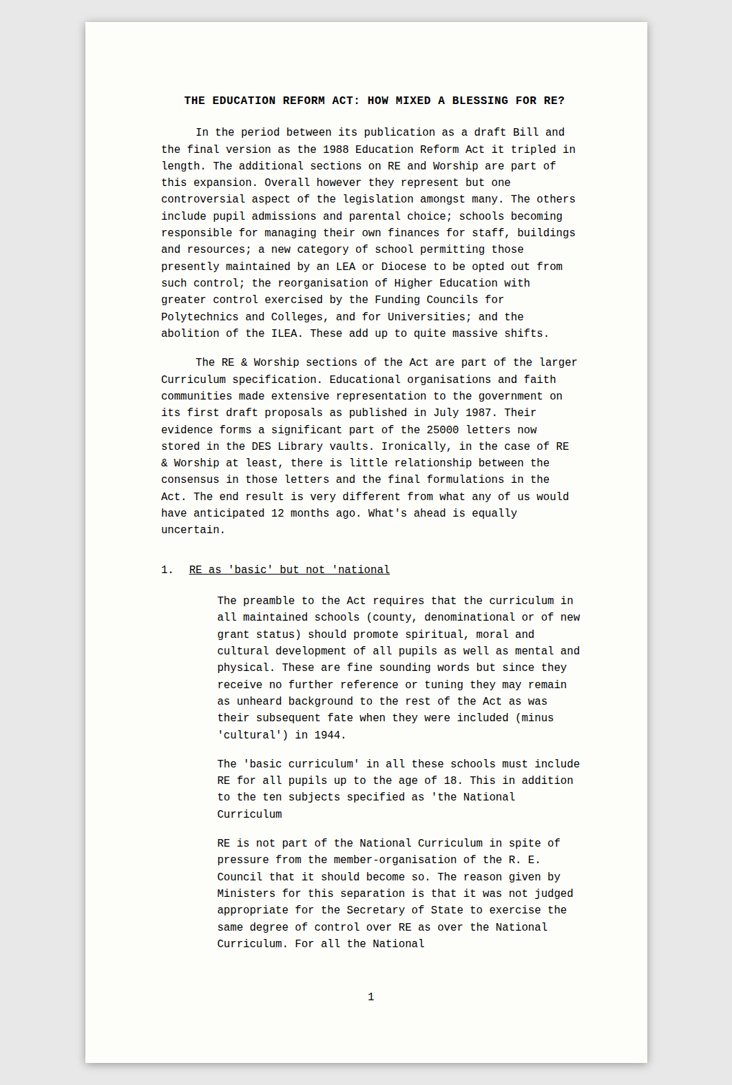THE EDUCATION REFORM ACT: HOW MIXED A BLESSING FOR RE?
In the period between its publication as a draft Bill and the final version as the 1988 Education Reform Act it tripled in length. The additional sections on RE and Worship are part of this expansion. Overall however they represent but one controversial aspect of the legislation amongst many. The others include pupil admissions and parental choice; schools becoming responsible for managing their own finances for staff, buildings and resources; a new category of school permitting those presently maintained by an LEA or Diocese to be opted out from such control; the reorganisation of Higher Education with greater control exercised by the Funding Councils for Polytechnics and Colleges, and for Universities; and the abolition of the ILEA. These add up to quite massive shifts.
The RE & Worship sections of the Act are part of the larger Curriculum specification. Educational organisations and faith communities made extensive representation to the government on its first draft proposals as published in July 1987. Their evidence forms a significant part of the 25000 letters now stored in the DES Library vaults. Ironically, in the case of RE & Worship at least, there is little relationship between the consensus in those letters and the final formulations in the Act. The end result is very different from what any of us would have anticipated 12 months ago. What's ahead is equally uncertain.
1.
RE as 'basic' but not 'national
The preamble to the Act requires that the curriculum in all maintained schools (county, denominational or of new grant status) should promote spiritual, moral and cultural development of all pupils as well as mental and physical. These are fine sounding words but since they receive no further reference or tuning they may remain as unheard background to the rest of the Act as was their subsequent fate when they were included (minus 'cultural') in 1944.
The 'basic curriculum' in all these schools must include RE for all pupils up to the age of 18. This in addition to the ten subjects specified as 'the National Curriculum
RE is not part of the National Curriculum in spite of pressure from the member-organisation of the R. E. Council that it should become so. The reason given by Ministers for this separation is that it was not judged appropriate for the Secretary of State to exercise the same degree of control over RE as over the National Curriculum. For all the National
1